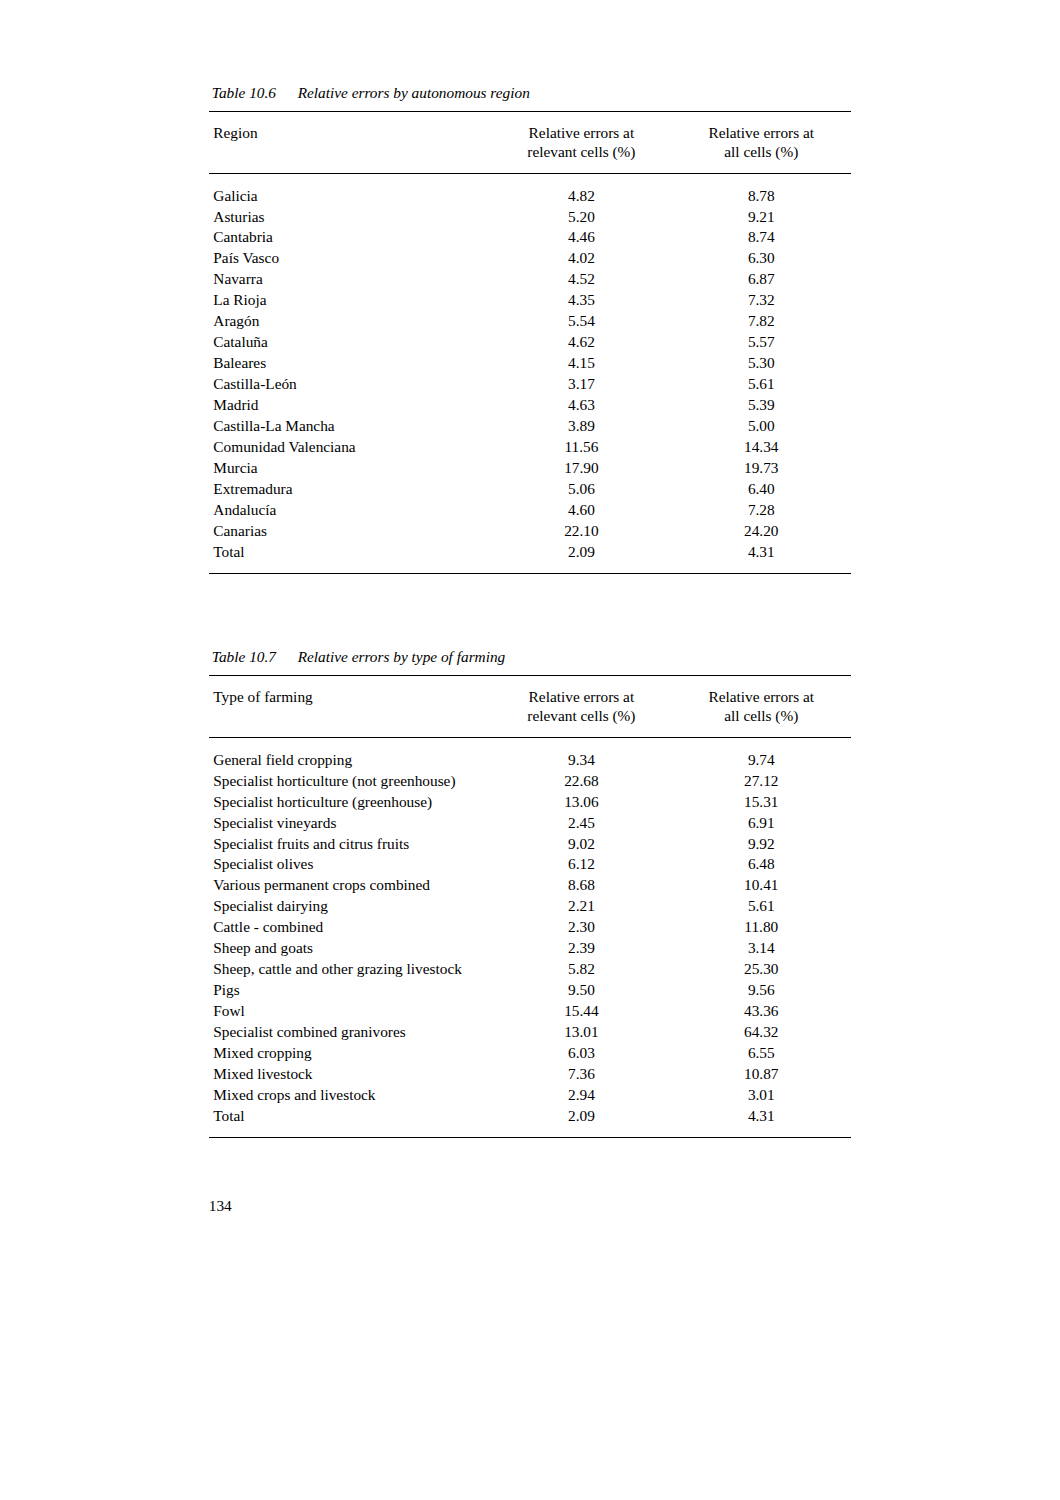Table 10.6 Relative errors by autonomous region
| Region | Relative errors at relevant cells (%) | Relative errors at all cells (%) |
| --- | --- | --- |
| Galicia | 4.82 | 8.78 |
| Asturias | 5.20 | 9.21 |
| Cantabria | 4.46 | 8.74 |
| País Vasco | 4.02 | 6.30 |
| Navarra | 4.52 | 6.87 |
| La Rioja | 4.35 | 7.32 |
| Aragón | 5.54 | 7.82 |
| Cataluña | 4.62 | 5.57 |
| Baleares | 4.15 | 5.30 |
| Castilla-León | 3.17 | 5.61 |
| Madrid | 4.63 | 5.39 |
| Castilla-La Mancha | 3.89 | 5.00 |
| Comunidad Valenciana | 11.56 | 14.34 |
| Murcia | 17.90 | 19.73 |
| Extremadura | 5.06 | 6.40 |
| Andalucía | 4.60 | 7.28 |
| Canarias | 22.10 | 24.20 |
| Total | 2.09 | 4.31 |
Table 10.7 Relative errors by type of farming
| Type of farming | Relative errors at relevant cells (%) | Relative errors at all cells (%) |
| --- | --- | --- |
| General field cropping | 9.34 | 9.74 |
| Specialist horticulture (not greenhouse) | 22.68 | 27.12 |
| Specialist horticulture (greenhouse) | 13.06 | 15.31 |
| Specialist vineyards | 2.45 | 6.91 |
| Specialist fruits and citrus fruits | 9.02 | 9.92 |
| Specialist olives | 6.12 | 6.48 |
| Various permanent crops combined | 8.68 | 10.41 |
| Specialist dairying | 2.21 | 5.61 |
| Cattle - combined | 2.30 | 11.80 |
| Sheep and goats | 2.39 | 3.14 |
| Sheep, cattle and other grazing livestock | 5.82 | 25.30 |
| Pigs | 9.50 | 9.56 |
| Fowl | 15.44 | 43.36 |
| Specialist combined granivores | 13.01 | 64.32 |
| Mixed cropping | 6.03 | 6.55 |
| Mixed livestock | 7.36 | 10.87 |
| Mixed crops and livestock | 2.94 | 3.01 |
| Total | 2.09 | 4.31 |
134